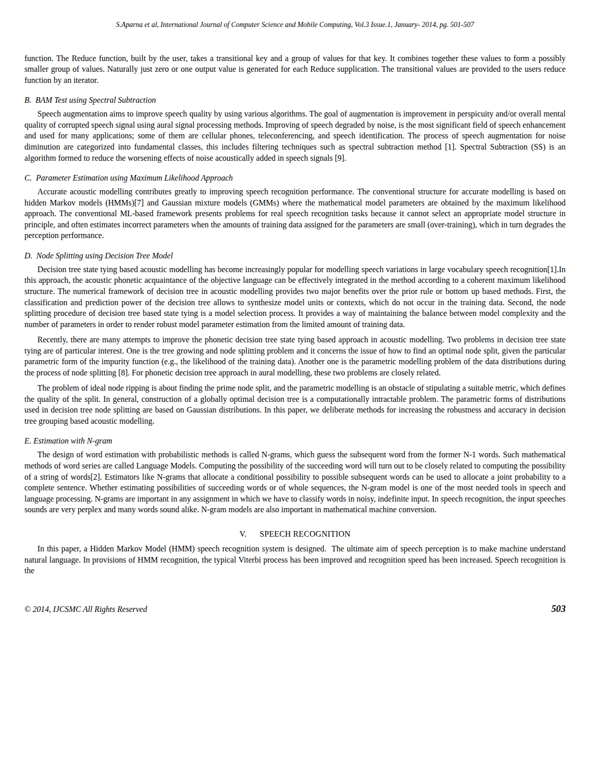S.Aparna et al, International Journal of Computer Science and Mobile Computing, Vol.3 Issue.1, January- 2014, pg. 501-507
function. The Reduce function, built by the user, takes a transitional key and a group of values for that key. It combines together these values to form a possibly smaller group of values. Naturally just zero or one output value is generated for each Reduce supplication. The transitional values are provided to the users reduce function by an iterator.
B. BAM Test using Spectral Subtraction
Speech augmentation aims to improve speech quality by using various algorithms. The goal of augmentation is improvement in perspicuity and/or overall mental quality of corrupted speech signal using aural signal processing methods. Improving of speech degraded by noise, is the most significant field of speech enhancement and used for many applications; some of them are cellular phones, teleconferencing, and speech identification. The process of speech augmentation for noise diminution are categorized into fundamental classes, this includes filtering techniques such as spectral subtraction method [1]. Spectral Subtraction (SS) is an algorithm formed to reduce the worsening effects of noise acoustically added in speech signals [9].
C. Parameter Estimation using Maximum Likelihood Approach
Accurate acoustic modelling contributes greatly to improving speech recognition performance. The conventional structure for accurate modelling is based on hidden Markov models (HMMs)[7] and Gaussian mixture models (GMMs) where the mathematical model parameters are obtained by the maximum likelihood approach. The conventional ML-based framework presents problems for real speech recognition tasks because it cannot select an appropriate model structure in principle, and often estimates incorrect parameters when the amounts of training data assigned for the parameters are small (over-training), which in turn degrades the perception performance.
D. Node Splitting using Decision Tree Model
Decision tree state tying based acoustic modelling has become increasingly popular for modelling speech variations in large vocabulary speech recognition[1].In this approach, the acoustic phonetic acquaintance of the objective language can be effectively integrated in the method according to a coherent maximum likelihood structure. The numerical framework of decision tree in acoustic modelling provides two major benefits over the prior rule or bottom up based methods. First, the classification and prediction power of the decision tree allows to synthesize model units or contexts, which do not occur in the training data. Second, the node splitting procedure of decision tree based state tying is a model selection process. It provides a way of maintaining the balance between model complexity and the number of parameters in order to render robust model parameter estimation from the limited amount of training data.
Recently, there are many attempts to improve the phonetic decision tree state tying based approach in acoustic modelling. Two problems in decision tree state tying are of particular interest. One is the tree growing and node splitting problem and it concerns the issue of how to find an optimal node split, given the particular parametric form of the impurity function (e.g., the likelihood of the training data). Another one is the parametric modelling problem of the data distributions during the process of node splitting [8]. For phonetic decision tree approach in aural modelling, these two problems are closely related.
The problem of ideal node ripping is about finding the prime node split, and the parametric modelling is an obstacle of stipulating a suitable metric, which defines the quality of the split. In general, construction of a globally optimal decision tree is a computationally intractable problem. The parametric forms of distributions used in decision tree node splitting are based on Gaussian distributions. In this paper, we deliberate methods for increasing the robustness and accuracy in decision tree grouping based acoustic modelling.
E. Estimation with N-gram
The design of word estimation with probabilistic methods is called N-grams, which guess the subsequent word from the former N-1 words. Such mathematical methods of word series are called Language Models. Computing the possibility of the succeeding word will turn out to be closely related to computing the possibility of a string of words[2]. Estimators like N-grams that allocate a conditional possibility to possible subsequent words can be used to allocate a joint probability to a complete sentence. Whether estimating possibilities of succeeding words or of whole sequences, the N-gram model is one of the most needed tools in speech and language processing. N-grams are important in any assignment in which we have to classify words in noisy, indefinite input. In speech recognition, the input speeches sounds are very perplex and many words sound alike. N-gram models are also important in mathematical machine conversion.
V. SPEECH RECOGNITION
In this paper, a Hidden Markov Model (HMM) speech recognition system is designed. The ultimate aim of speech perception is to make machine understand natural language. In provisions of HMM recognition, the typical Viterbi process has been improved and recognition speed has been increased. Speech recognition is the
© 2014, IJCSMC All Rights Reserved 503